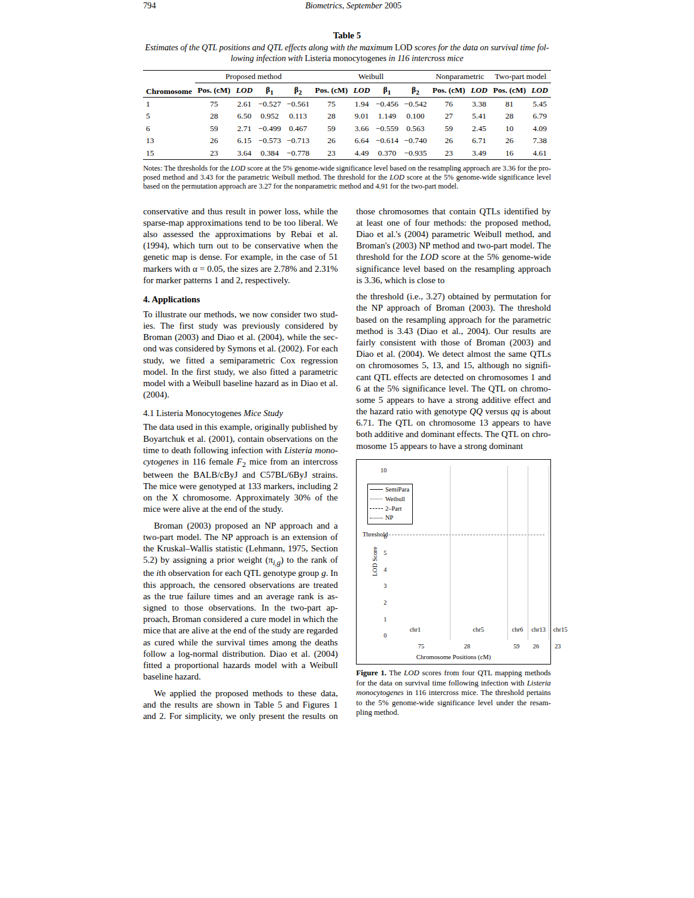794 Biometrics, September 2005
Table 5
Estimates of the QTL positions and QTL effects along with the maximum LOD scores for the data on survival time following infection with Listeria monocytogenes in 116 intercross mice
| Chromosome | Proposed method | Weibull | Nonparametric | Two-part model |
| --- | --- | --- | --- | --- |
| Pos. (cM) | LOD | β 1 | β 2 | Pos. (cM) | LOD | β 1 | β 2 | Pos. (cM) | LOD | Pos. (cM) | LOD |
| 1 | 75 | 2.61 | −0.527 | −0.561 | 75 | 1.94 | −0.456 | −0.542 | 76 | 3.38 | 81 | 5.45 |
| 5 | 28 | 6.50 | 0.952 | 0.113 | 28 | 9.01 | 1.149 | 0.100 | 27 | 5.41 | 28 | 6.79 |
| 6 | 59 | 2.71 | −0.499 | 0.467 | 59 | 3.66 | −0.559 | 0.563 | 59 | 2.45 | 10 | 4.09 |
| 13 | 26 | 6.15 | −0.573 | −0.713 | 26 | 6.64 | −0.614 | −0.740 | 26 | 6.71 | 26 | 7.38 |
| 15 | 23 | 3.64 | 0.384 | −0.778 | 23 | 4.49 | 0.370 | −0.935 | 23 | 3.49 | 16 | 4.61 |
Notes: The thresholds for the LOD score at the 5% genome-wide significance level based on the resampling approach are 3.36 for the proposed method and 3.43 for the parametric Weibull method. The threshold for the LOD score at the 5% genome-wide significance level based on the permutation approach are 3.27 for the nonparametric method and 4.91 for the two-part model.
conservative and thus result in power loss, while the sparse-map approximations tend to be too liberal. We also assessed the approximations by Rebai et al. (1994), which turn out to be conservative when the genetic map is dense. For example, in the case of 51 markers with α = 0.05, the sizes are 2.78% and 2.31% for marker patterns 1 and 2, respectively.
4. Applications
To illustrate our methods, we now consider two studies. The first study was previously considered by Broman (2003) and Diao et al. (2004), while the second was considered by Symons et al. (2002). For each study, we fitted a semiparametric Cox regression model. In the first study, we also fitted a parametric model with a Weibull baseline hazard as in Diao et al. (2004).
4.1 Listeria Monocytogenes Mice Study
The data used in this example, originally published by Boyartchuk et al. (2001), contain observations on the time to death following infection with Listeria monocytogenes in 116 female F2 mice from an intercross between the BALB/cByJ and C57BL/6ByJ strains. The mice were genotyped at 133 markers, including 2 on the X chromosome. Approximately 30% of the mice were alive at the end of the study.
Broman (2003) proposed an NP approach and a two-part model. The NP approach is an extension of the Kruskal–Wallis statistic (Lehmann, 1975, Section 5.2) by assigning a prior weight (πi,g) to the rank of the ith observation for each QTL genotype group g. In this approach, the censored observations are treated as the true failure times and an average rank is assigned to those observations. In the two-part approach, Broman considered a cure model in which the mice that are alive at the end of the study are regarded as cured while the survival times among the deaths follow a log-normal distribution. Diao et al. (2004) fitted a proportional hazards model with a Weibull baseline hazard.
We applied the proposed methods to these data, and the results are shown in Table 5 and Figures 1 and 2. For simplicity, we only present the results on those chromosomes that contain QTLs identified by at least one of four methods: the proposed method, Diao et al.'s (2004) parametric Weibull method, and Broman's (2003) NP method and two-part model. The threshold for the LOD score at the 5% genome-wide significance level based on the resampling approach is 3.36, which is close to
the threshold (i.e., 3.27) obtained by permutation for the NP approach of Broman (2003). The threshold based on the resampling approach for the parametric method is 3.43 (Diao et al., 2004). Our results are fairly consistent with those of Broman (2003) and Diao et al. (2004). We detect almost the same QTLs on chromosomes 5, 13, and 15, although no significant QTL effects are detected on chromosomes 1 and 6 at the 5% significance level. The QTL on chromosome 5 appears to have a strong additive effect and the hazard ratio with genotype QQ versus qq is about 6.71. The QTL on chromosome 13 appears to have both additive and dominant effects. The QTL on chromosome 15 appears to have a strong dominant
LOD Score
109876543210
SemiPara
Weibull
2–Part
NP
Threshold
chr1
chr5
chr6
chr13
chr15
75
28
59
26
23
Chromosome Positions (cM)
Figure 1. The LOD scores from four QTL mapping methods for the data on survival time following infection with Listeria monocytogenes in 116 intercross mice. The threshold pertains to the 5% genome-wide significance level under the resampling method.